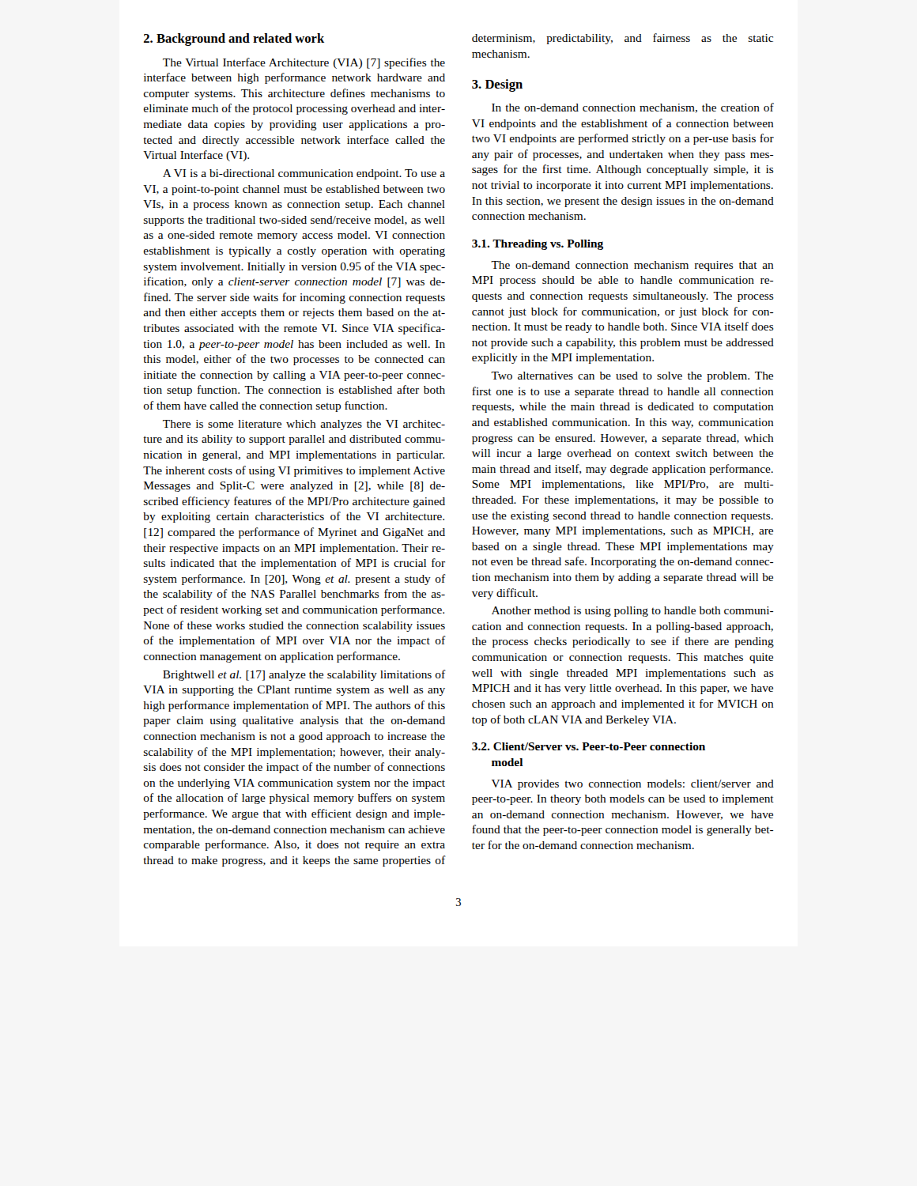2. Background and related work
The Virtual Interface Architecture (VIA) [7] specifies the interface between high performance network hardware and computer systems. This architecture defines mechanisms to eliminate much of the protocol processing overhead and intermediate data copies by providing user applications a protected and directly accessible network interface called the Virtual Interface (VI).
A VI is a bi-directional communication endpoint. To use a VI, a point-to-point channel must be established between two VIs, in a process known as connection setup. Each channel supports the traditional two-sided send/receive model, as well as a one-sided remote memory access model. VI connection establishment is typically a costly operation with operating system involvement. Initially in version 0.95 of the VIA specification, only a client-server connection model [7] was defined. The server side waits for incoming connection requests and then either accepts them or rejects them based on the attributes associated with the remote VI. Since VIA specification 1.0, a peer-to-peer model has been included as well. In this model, either of the two processes to be connected can initiate the connection by calling a VIA peer-to-peer connection setup function. The connection is established after both of them have called the connection setup function.
There is some literature which analyzes the VI architecture and its ability to support parallel and distributed communication in general, and MPI implementations in particular. The inherent costs of using VI primitives to implement Active Messages and Split-C were analyzed in [2], while [8] described efficiency features of the MPI/Pro architecture gained by exploiting certain characteristics of the VI architecture. [12] compared the performance of Myrinet and GigaNet and their respective impacts on an MPI implementation. Their results indicated that the implementation of MPI is crucial for system performance. In [20], Wong et al. present a study of the scalability of the NAS Parallel benchmarks from the aspect of resident working set and communication performance. None of these works studied the connection scalability issues of the implementation of MPI over VIA nor the impact of connection management on application performance.
Brightwell et al. [17] analyze the scalability limitations of VIA in supporting the CPlant runtime system as well as any high performance implementation of MPI. The authors of this paper claim using qualitative analysis that the on-demand connection mechanism is not a good approach to increase the scalability of the MPI implementation; however, their analysis does not consider the impact of the number of connections on the underlying VIA communication system nor the impact of the allocation of large physical memory buffers on system performance. We argue that with efficient design and implementation, the on-demand connection mechanism can achieve comparable performance. Also, it does not require an extra thread to make progress, and it keeps the same properties of determinism, predictability, and fairness as the static mechanism.
3. Design
In the on-demand connection mechanism, the creation of VI endpoints and the establishment of a connection between two VI endpoints are performed strictly on a per-use basis for any pair of processes, and undertaken when they pass messages for the first time. Although conceptually simple, it is not trivial to incorporate it into current MPI implementations. In this section, we present the design issues in the on-demand connection mechanism.
3.1. Threading vs. Polling
The on-demand connection mechanism requires that an MPI process should be able to handle communication requests and connection requests simultaneously. The process cannot just block for communication, or just block for connection. It must be ready to handle both. Since VIA itself does not provide such a capability, this problem must be addressed explicitly in the MPI implementation.
Two alternatives can be used to solve the problem. The first one is to use a separate thread to handle all connection requests, while the main thread is dedicated to computation and established communication. In this way, communication progress can be ensured. However, a separate thread, which will incur a large overhead on context switch between the main thread and itself, may degrade application performance. Some MPI implementations, like MPI/Pro, are multi-threaded. For these implementations, it may be possible to use the existing second thread to handle connection requests. However, many MPI implementations, such as MPICH, are based on a single thread. These MPI implementations may not even be thread safe. Incorporating the on-demand connection mechanism into them by adding a separate thread will be very difficult.
Another method is using polling to handle both communication and connection requests. In a polling-based approach, the process checks periodically to see if there are pending communication or connection requests. This matches quite well with single threaded MPI implementations such as MPICH and it has very little overhead. In this paper, we have chosen such an approach and implemented it for MVICH on top of both cLAN VIA and Berkeley VIA.
3.2. Client/Server vs. Peer-to-Peer connectionmodel
VIA provides two connection models: client/server and peer-to-peer. In theory both models can be used to implement an on-demand connection mechanism. However, we have found that the peer-to-peer connection model is generally better for the on-demand connection mechanism.
3